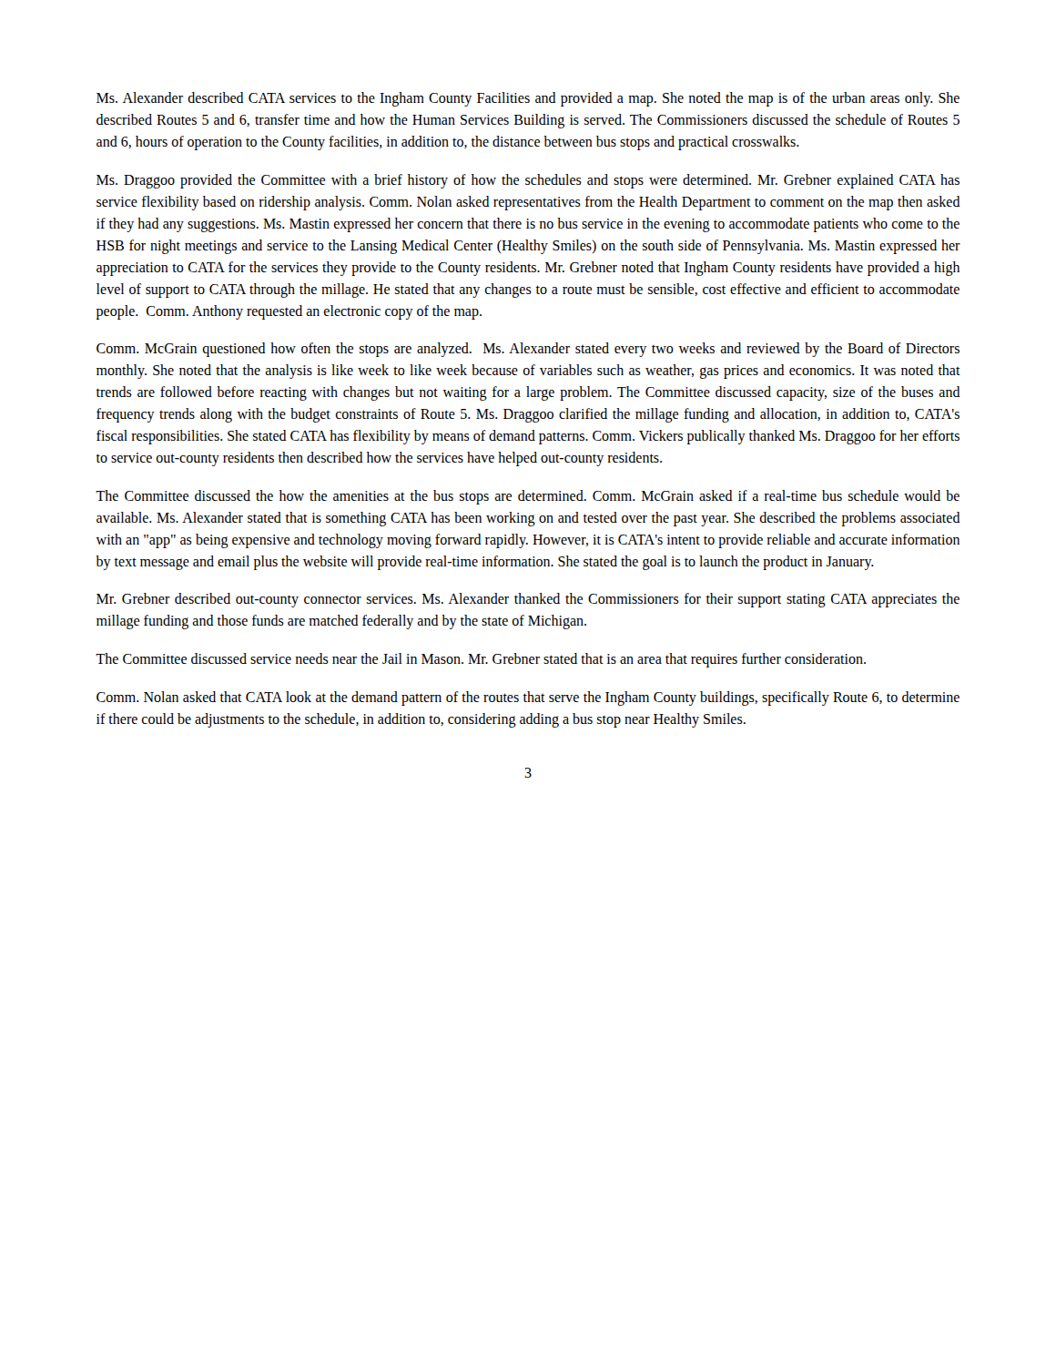Ms. Alexander described CATA services to the Ingham County Facilities and provided a map. She noted the map is of the urban areas only. She described Routes 5 and 6, transfer time and how the Human Services Building is served. The Commissioners discussed the schedule of Routes 5 and 6, hours of operation to the County facilities, in addition to, the distance between bus stops and practical crosswalks.
Ms. Draggoo provided the Committee with a brief history of how the schedules and stops were determined. Mr. Grebner explained CATA has service flexibility based on ridership analysis. Comm. Nolan asked representatives from the Health Department to comment on the map then asked if they had any suggestions. Ms. Mastin expressed her concern that there is no bus service in the evening to accommodate patients who come to the HSB for night meetings and service to the Lansing Medical Center (Healthy Smiles) on the south side of Pennsylvania. Ms. Mastin expressed her appreciation to CATA for the services they provide to the County residents. Mr. Grebner noted that Ingham County residents have provided a high level of support to CATA through the millage. He stated that any changes to a route must be sensible, cost effective and efficient to accommodate people. Comm. Anthony requested an electronic copy of the map.
Comm. McGrain questioned how often the stops are analyzed. Ms. Alexander stated every two weeks and reviewed by the Board of Directors monthly. She noted that the analysis is like week to like week because of variables such as weather, gas prices and economics. It was noted that trends are followed before reacting with changes but not waiting for a large problem. The Committee discussed capacity, size of the buses and frequency trends along with the budget constraints of Route 5. Ms. Draggoo clarified the millage funding and allocation, in addition to, CATA's fiscal responsibilities. She stated CATA has flexibility by means of demand patterns. Comm. Vickers publically thanked Ms. Draggoo for her efforts to service out-county residents then described how the services have helped out-county residents.
The Committee discussed the how the amenities at the bus stops are determined. Comm. McGrain asked if a real-time bus schedule would be available. Ms. Alexander stated that is something CATA has been working on and tested over the past year. She described the problems associated with an "app" as being expensive and technology moving forward rapidly. However, it is CATA's intent to provide reliable and accurate information by text message and email plus the website will provide real-time information. She stated the goal is to launch the product in January.
Mr. Grebner described out-county connector services. Ms. Alexander thanked the Commissioners for their support stating CATA appreciates the millage funding and those funds are matched federally and by the state of Michigan.
The Committee discussed service needs near the Jail in Mason. Mr. Grebner stated that is an area that requires further consideration.
Comm. Nolan asked that CATA look at the demand pattern of the routes that serve the Ingham County buildings, specifically Route 6, to determine if there could be adjustments to the schedule, in addition to, considering adding a bus stop near Healthy Smiles.
3